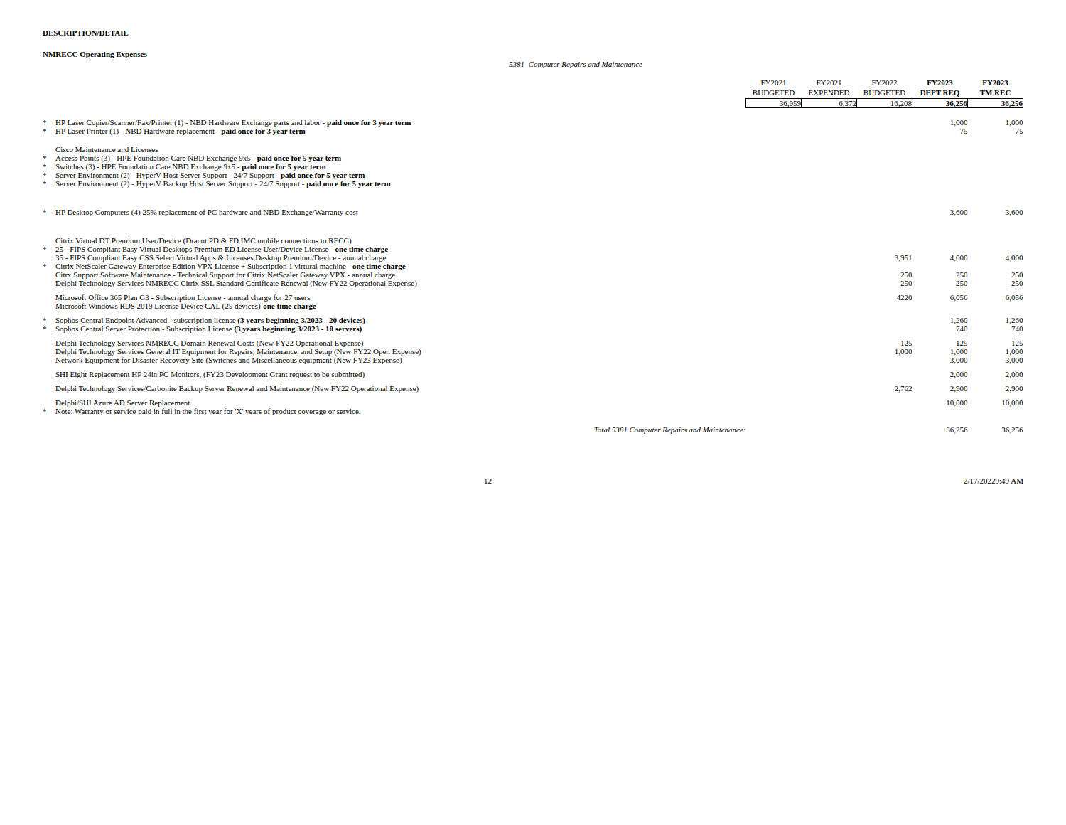DESCRIPTION/DETAIL
NMRECC Operating Expenses
5381 Computer Repairs and Maintenance
| | | FY2021 | FY2021 | FY2022 | FY2023 | FY2023 |
| | | BUDGETED | EXPENDED | BUDGETED | DEPT REQ | TM REC |
| | | 36,959 | 6,372 | 16,208 | 36,256 | 36,256 |
| * | HP Laser Copier/Scanner/Fax/Printer (1) - NBD Hardware Exchange parts and labor - paid once for 3 year term | | | | 1,000 | 1,000 |
| * | HP Laser Printer (1) - NBD Hardware replacement - paid once for 3 year term | | | | 75 | 75 |
| | Cisco Maintenance and Licenses | | | | | |
| * | Access Points (3) - HPE Foundation Care NBD Exchange 9x5 - paid once for 5 year term | | | | | |
| * | Switches (3) - HPE Foundation Care NBD Exchange 9x5 - paid once for 5 year term | | | | | |
| * | Server Environment (2) - HyperV Host Server Support - 24/7 Support - paid once for 5 year term | | | | | |
| * | Server Environment (2) - HyperV Backup Host Server Support - 24/7 Support - paid once for 5 year term | | | | | |
| * | HP Desktop Computers (4) 25% replacement of PC hardware and NBD Exchange/Warranty cost | | | | 3,600 | 3,600 |
| | Citrix Virtual DT Premium User/Device (Dracut PD & FD IMC mobile connections to RECC) | | | | | |
| * | 25 - FIPS Compliant Easy Virtual Desktops Premium ED License User/Device License - one time charge | | | | | |
| | 35 - FIPS Compliant Easy CSS Select Virtual Apps & Licenses Desktop Premium/Device - annual charge | | | 3,951 | 4,000 | 4,000 |
| * | Citrix NetScaler Gateway Enterprise Edition VPX License + Subscription 1 virtural machine - one time charge | | | | | |
| | Citrx Support Software Maintenance - Technical Support for Citrix NetScaler Gateway VPX - annual charge | | | 250 | 250 | 250 |
| | Delphi Technology Services NMRECC Citrix SSL Standard Certificate Renewal (New FY22 Operational Expense) | | | 250 | 250 | 250 |
| | Microsoft Office 365 Plan G3 - Subscription License - annual charge for 27 users | | | 4220 | 6,056 | 6,056 |
| | Microsoft Windows RDS 2019 License Device CAL (25 devices)- one time charge | | | | | |
| * | Sophos Central Endpoint Advanced - subscription license (3 years beginning 3/2023 - 20 devices) | | | | 1,260 | 1,260 |
| * | Sophos Central Server Protection - Subscription License (3 years beginning 3/2023 - 10 servers) | | | | 740 | 740 |
| | Delphi Technology Services NMRECC Domain Renewal Costs (New FY22 Operational Expense) | | | 125 | 125 | 125 |
| | Delphi Technology Services General IT Equipment for Repairs, Maintenance, and Setup (New FY22 Oper. Expense) | | | 1,000 | 1,000 | 1,000 |
| | Network Equipment for Disaster Recovery Site (Switches and Miscellaneous equipment (New FY23 Expense) | | | | 3,000 | 3,000 |
| | SHI Eight Replacement HP 24in PC Monitors, (FY23 Development Grant request to be submitted) | | | | 2,000 | 2,000 |
| | Delphi Technology Services/Carbonite Backup Server Renewal and Maintenance (New FY22 Operational Expense) | | | 2,762 | 2,900 | 2,900 |
| | Delphi/SHI Azure AD Server Replacement | | | | 10,000 | 10,000 |
| * | Note: Warranty or service paid in full in the first year for 'X' years of product coverage or service. | | | | | |
| | Total 5381 Computer Repairs and Maintenance: | | | | 36,256 | 36,256 |
12
2/17/20229:49 AM